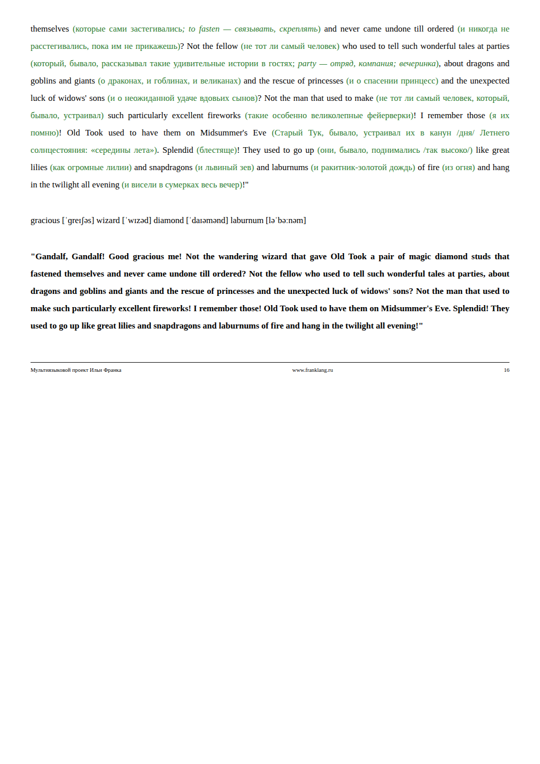themselves (которые сами застегивались; to fasten — связывать, скреплять) and never came undone till ordered (и никогда не расстегивались, пока им не прикажешь)? Not the fellow (не тот ли самый человек) who used to tell such wonderful tales at parties (который, бывало, рассказывал такие удивительные истории в гостях; party — отряд, компания; вечеринка), about dragons and goblins and giants (о драконах, и гоблинах, и великанах) and the rescue of princesses (и о спасении принцесс) and the unexpected luck of widows' sons (и о неожиданной удаче вдовьих сынов)? Not the man that used to make (не тот ли самый человек, который, бывало, устраивал) such particularly excellent fireworks (такие особенно великолепные фейерверки)! I remember those (я их помню)! Old Took used to have them on Midsummer's Eve (Старый Тук, бывало, устраивал их в канун /дня/ Летнего солнцестояния: «середины лета»). Splendid (блестяще)! They used to go up (они, бывало, поднимались /так высоко/) like great lilies (как огромные лилии) and snapdragons (и львиный зев) and laburnums (и ракитник-золотой дождь) of fire (из огня) and hang in the twilight all evening (и висели в сумерках весь вечер)!"
gracious [ˈɡreɪʃəs] wizard [ˈwɪzəd] diamond [ˈdaɪəmənd] laburnum [ləˈbəːnəm]
"Gandalf, Gandalf! Good gracious me! Not the wandering wizard that gave Old Took a pair of magic diamond studs that fastened themselves and never came undone till ordered? Not the fellow who used to tell such wonderful tales at parties, about dragons and goblins and giants and the rescue of princesses and the unexpected luck of widows' sons? Not the man that used to make such particularly excellent fireworks! I remember those! Old Took used to have them on Midsummer's Eve. Splendid! They used to go up like great lilies and snapdragons and laburnums of fire and hang in the twilight all evening!"
Мультиязыковой проект Ильи Франка www.franklang.ru 16